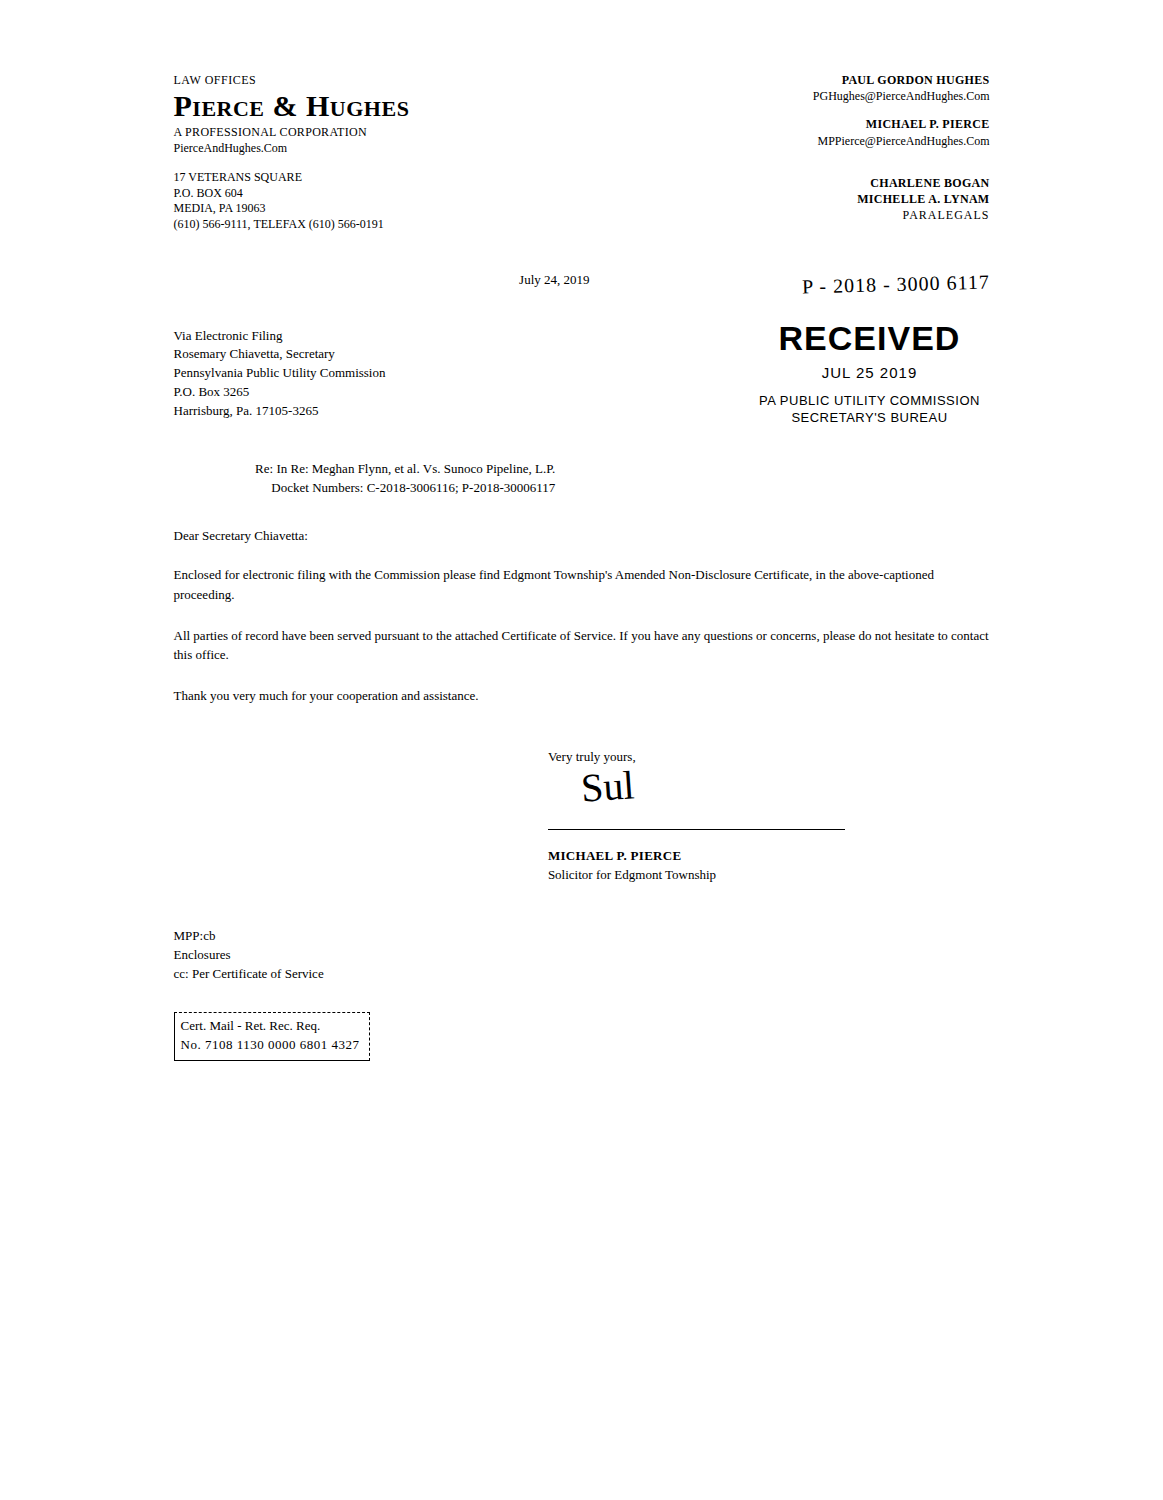LAW OFFICES
PIERCE & HUGHES
A PROFESSIONAL CORPORATION
PierceAndHughes.Com
17 VETERANS SQUARE
P.O. BOX 604
MEDIA, PA 19063
(610) 566-9111, TELEFAX (610) 566-0191
PAUL GORDON HUGHES
PGHughes@PierceAndHughes.Com
MICHAEL P. PIERCE
MPPierce@PierceAndHughes.Com
CHARLENE BOGAN
MICHELLE A. LYNAM
PARALEGALS
July 24, 2019
P - 2018 - 3000 6117
Via Electronic Filing
Rosemary Chiavetta, Secretary
Pennsylvania Public Utility Commission
P.O. Box 3265
Harrisburg, Pa. 17105-3265
RECEIVED
JUL 25 2019
PA PUBLIC UTILITY COMMISSION
SECRETARY'S BUREAU
Re: In Re: Meghan Flynn, et al. Vs. Sunoco Pipeline, L.P.
Docket Numbers: C-2018-3006116; P-2018-30006117
Dear Secretary Chiavetta:
Enclosed for electronic filing with the Commission please find Edgmont Township's Amended Non-Disclosure Certificate, in the above-captioned proceeding.
All parties of record have been served pursuant to the attached Certificate of Service. If you have any questions or concerns, please do not hesitate to contact this office.
Thank you very much for your cooperation and assistance.
Very truly yours,
Sul
MICHAEL P. PIERCE
Solicitor for Edgmont Township
MPP:cb
Enclosures
cc: Per Certificate of Service
Cert. Mail - Ret. Rec. Req.
No. 7108 1130 0000 6801 4327